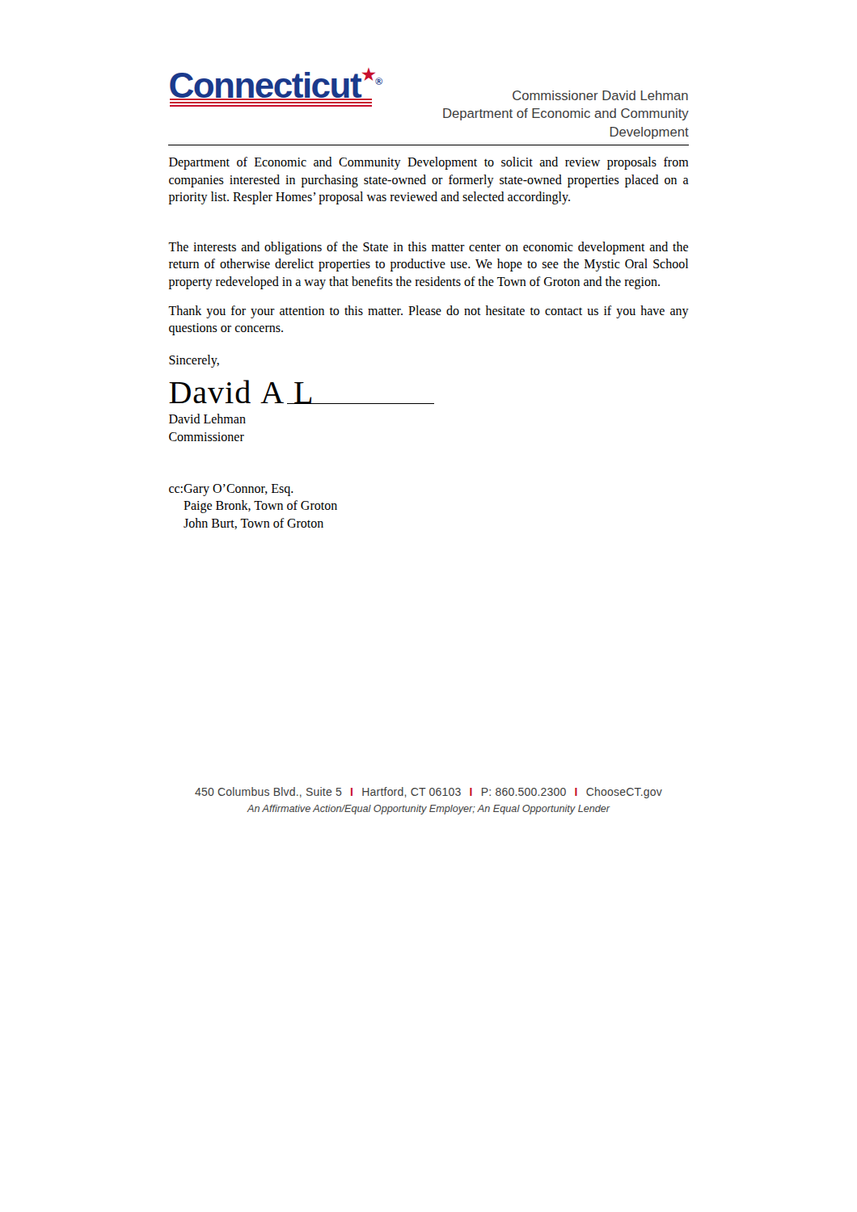Connecticut★®
Commissioner David Lehman
Department of Economic and Community Development
Department of Economic and Community Development to solicit and review proposals from companies interested in purchasing state-owned or formerly state-owned properties placed on a priority list. Respler Homes’ proposal was reviewed and selected accordingly.
The interests and obligations of the State in this matter center on economic development and the return of otherwise derelict properties to productive use. We hope to see the Mystic Oral School property redeveloped in a way that benefits the residents of the Town of Groton and the region.
Thank you for your attention to this matter. Please do not hesitate to contact us if you have any questions or concerns.
Sincerely,
David A L
David Lehman
Commissioner
| cc: | Gary O’Connor, Esq. Paige Bronk, Town of Groton John Burt, Town of Groton |
450 Columbus Blvd., Suite 5 I Hartford, CT 06103 I P: 860.500.2300 I ChooseCT.gov
An Affirmative Action/Equal Opportunity Employer; An Equal Opportunity Lender